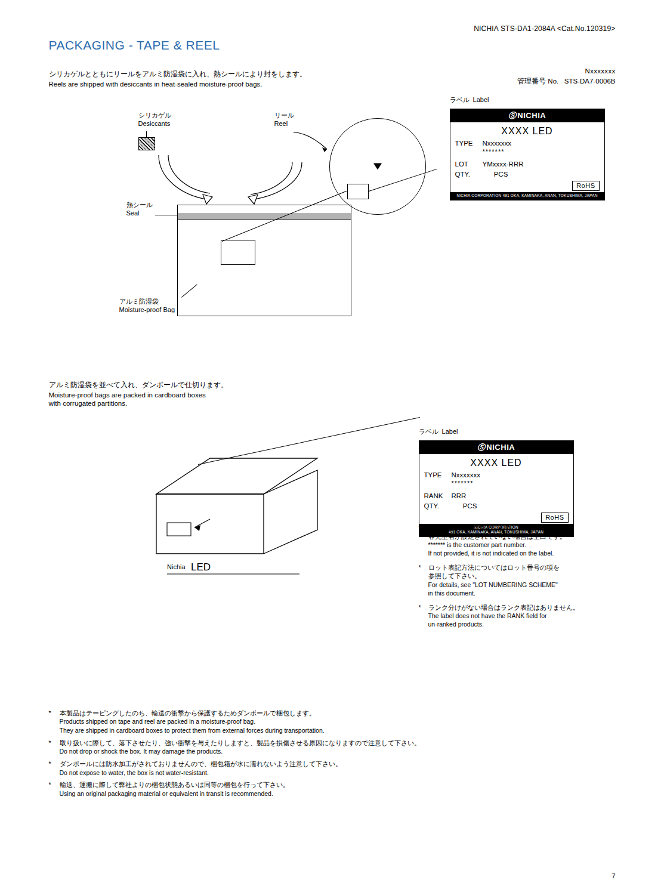NICHIA STS-DA1-2084A <Cat.No.120319>
PACKAGING - TAPE & REEL
シリカゲルとともにリールをアルミ防湿袋に入れ、熱シールにより封をします。
Reels are shipped with desiccants in heat-sealed moisture-proof bags.
Nxxxxxxx
管理番号 No. STS-DA7-0006B
シリカゲル Desiccants
リール Reel
熱シール Seal
アルミ防湿袋 Moisture-proof Bag
ラベル Label
ⓈNICHIA
XXXX LED
| TYPE | Nxxxxxxx |
*******
| LOT | YMxxxx-RRR |
| QTY. | PCS |
RoHS
NICHIA CORPORATION 491 OKA, KAMINAKA, ANAN, TOKUSHIMA, JAPAN
アルミ防湿袋を並べて入れ、ダンボールで仕切ります。
Moisture-proof bags are packed in cardboard boxes
with corrugated partitions.
Nichia LED
ラベル Label
ⓈNICHIA
XXXX LED
| TYPE | Nxxxxxxx |
*******
| RANK | RRR |
| QTY. | PCS |
RoHS
NICHIA CORPORATION
491 OKA, KAMINAKA, ANAN, TOKUSHIMA, JAPAN
* 客先型名を*******で示します。
客先型名が設定されていない場合は空白です。
******* is the customer part number.
If not provided, it is not indicated on the label.
* ロット表記方法についてはロット番号の項を
参照して下さい。
For details, see "LOT NUMBERING SCHEME"
in this document.
* ランク分けがない場合はランク表記はありません。
The label does not have the RANK field for
un-ranked products.
* 本製品はテーピングしたのち、輸送の衝撃から保護するためダンボールで梱包します。 Products shipped on tape and reel are packed in a moisture-proof bag. They are shipped in cardboard boxes to protect them from external forces during transportation.
* 取り扱いに際して、落下させたり、強い衝撃を与えたりしますと、製品を損傷させる原因になりますので注意して下さい。 Do not drop or shock the box. It may damage the products.
* ダンボールには防水加工がされておりませんので、梱包箱が水に濡れないよう注意して下さい。 Do not expose to water, the box is not water-resistant.
* 輸送、運搬に際して弊社よりの梱包状態あるいは同等の梱包を行って下さい。 Using an original packaging material or equivalent in transit is recommended.
7